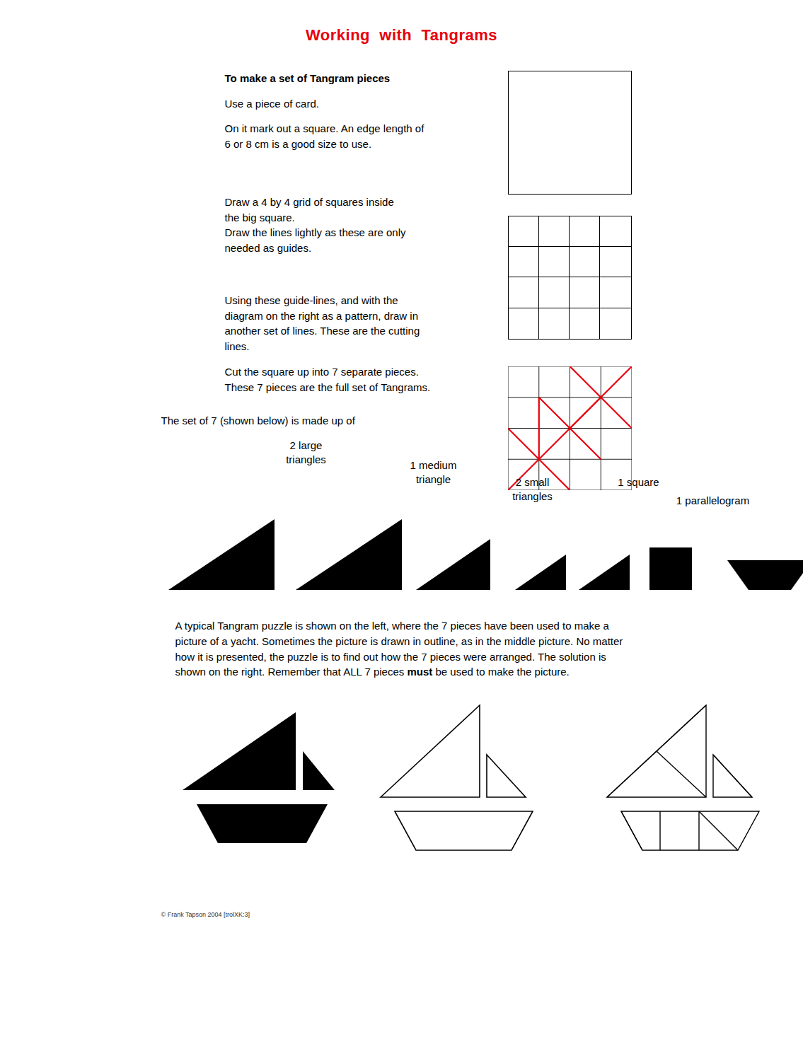Working with Tangrams
To make a set of Tangram pieces
Use a piece of card.
On it mark out a square. An edge length of
6 or 8 cm is a good size to use.
Draw a 4 by 4 grid of squares inside
the big square.
Draw the lines lightly as these are only
needed as guides.
Using these guide-lines, and with the
diagram on the right as a pattern, draw in
another set of lines. These are the cutting
lines.
Cut the square up into 7 separate pieces.
These 7 pieces are the full set of Tangrams.
The set of 7 (shown below) is made up of
2 large
triangles 1 medium
triangle 2 small
triangles 1 square 1 parallelogram
A typical Tangram puzzle is shown on the left, where the 7 pieces have been used to make a picture of a yacht. Sometimes the picture is drawn in outline, as in the middle picture. No matter how it is presented, the puzzle is to find out how the 7 pieces were arranged. The solution is shown on the right. Remember that ALL 7 pieces must be used to make the picture.
© Frank Tapson 2004 [trolXK:3]